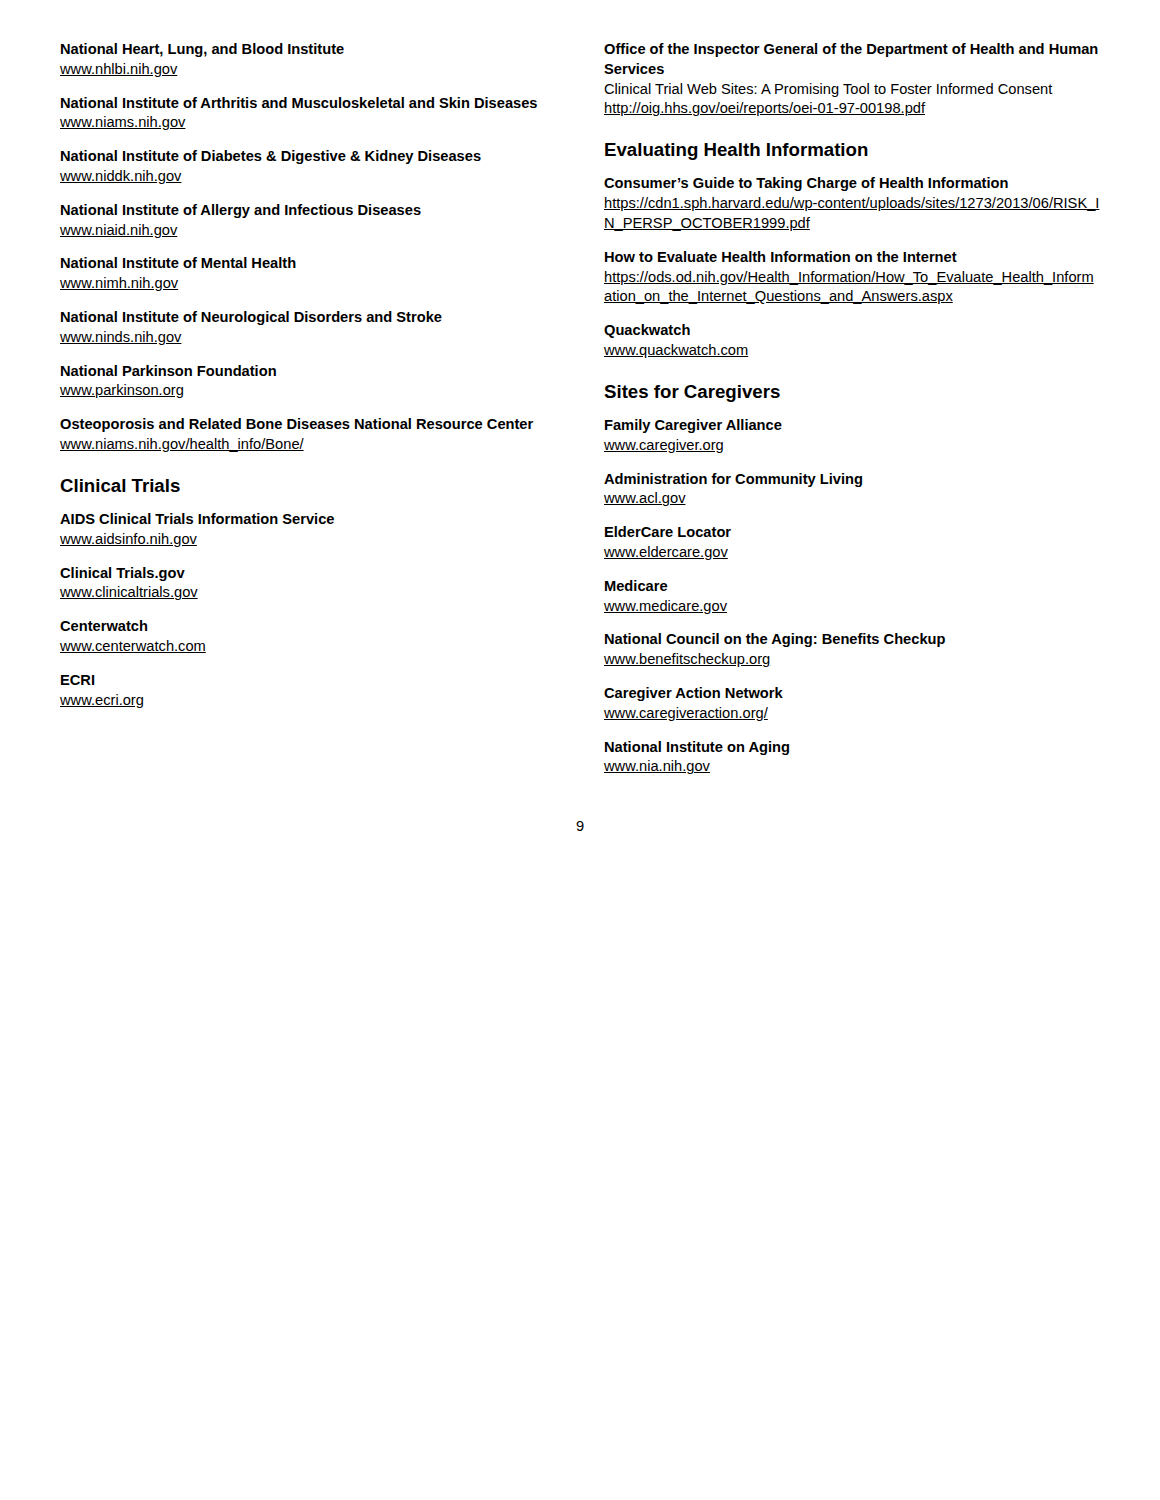National Heart, Lung, and Blood Institute www.nhlbi.nih.gov
National Institute of Arthritis and Musculoskeletal and Skin Diseases www.niams.nih.gov
National Institute of Diabetes & Digestive & Kidney Diseases www.niddk.nih.gov
National Institute of Allergy and Infectious Diseases www.niaid.nih.gov
National Institute of Mental Health www.nimh.nih.gov
National Institute of Neurological Disorders and Stroke www.ninds.nih.gov
National Parkinson Foundation www.parkinson.org
Osteoporosis and Related Bone Diseases National Resource Center www.niams.nih.gov/health_info/Bone/
Clinical Trials
AIDS Clinical Trials Information Service www.aidsinfo.nih.gov
Clinical Trials.gov www.clinicaltrials.gov
Centerwatch www.centerwatch.com
ECRI www.ecri.org
Office of the Inspector General of the Department of Health and Human Services Clinical Trial Web Sites: A Promising Tool to Foster Informed Consent http://oig.hhs.gov/oei/reports/oei-01-97-00198.pdf
Evaluating Health Information
Consumer’s Guide to Taking Charge of Health Information https://cdn1.sph.harvard.edu/wp-content/uploads/sites/1273/2013/06/RISK_IN_PERSP_OCTOBER1999.pdf
How to Evaluate Health Information on the Internet https://ods.od.nih.gov/Health_Information/How_To_Evaluate_Health_Information_on_the_Internet_Questions_and_Answers.aspx
Quackwatch www.quackwatch.com
Sites for Caregivers
Family Caregiver Alliance www.caregiver.org
Administration for Community Living www.acl.gov
ElderCare Locator www.eldercare.gov
Medicare www.medicare.gov
National Council on the Aging: Benefits Checkup www.benefitscheckup.org
Caregiver Action Network www.caregiveraction.org/
National Institute on Aging www.nia.nih.gov
9